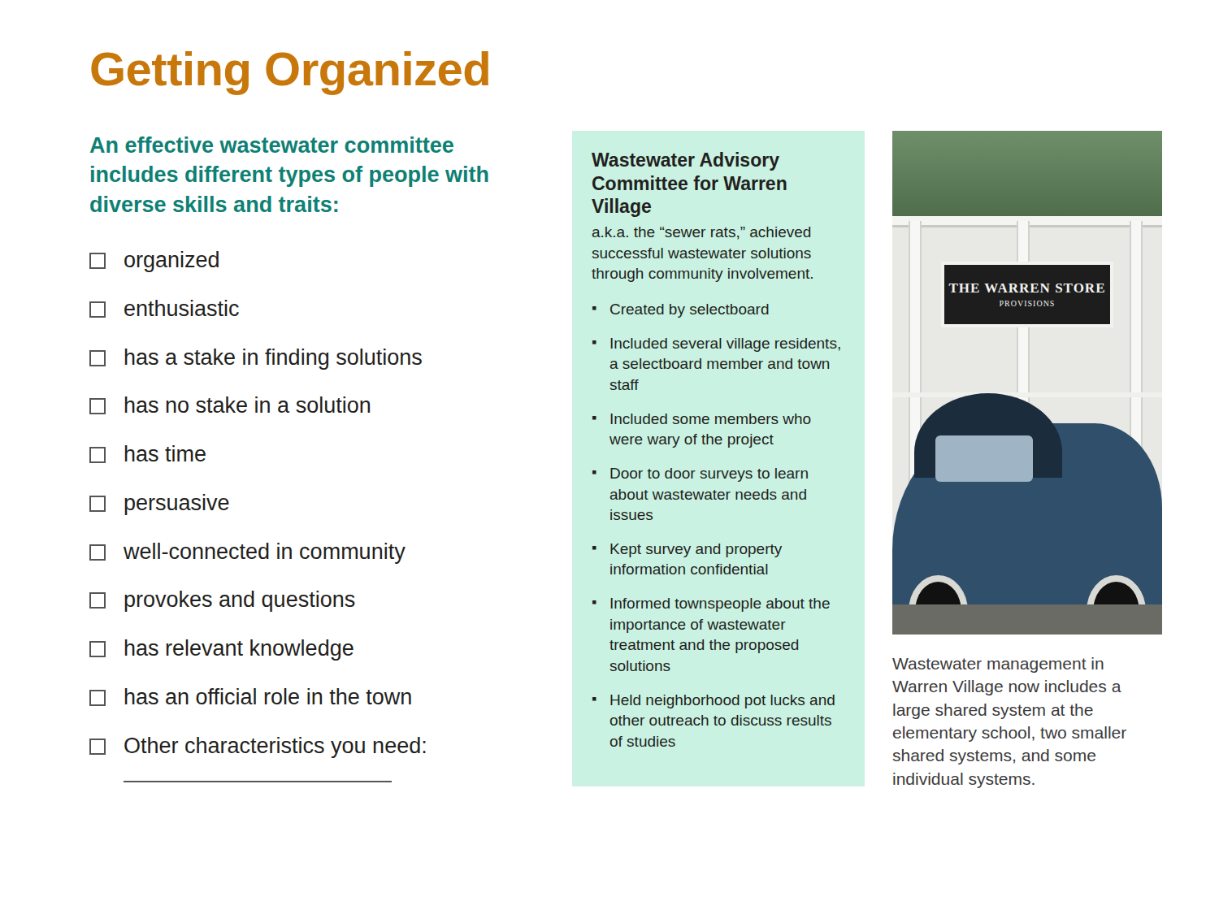Getting Organized
An effective wastewater committee includes different types of people with diverse skills and traits:
organized
enthusiastic
has a stake in finding solutions
has no stake in a solution
has time
persuasive
well-connected in community
provokes and questions
has relevant knowledge
has an official role in the town
Other characteristics you need:
Wastewater Advisory Committee for Warren Village
a.k.a. the “sewer rats,” achieved successful wastewater solutions through community involvement.
Created by selectboard
Included several village residents, a selectboard member and town staff
Included some members who were wary of the project
Door to door surveys to learn about wastewater needs and issues
Kept survey and property information confidential
Informed townspeople about the importance of wastewater treatment and the proposed solutions
Held neighborhood pot lucks and other outreach to discuss results of studies
THE WARREN STORE PROVISIONS
Wastewater management in Warren Village now includes a large shared system at the elementary school, two smaller shared systems, and some individual systems.